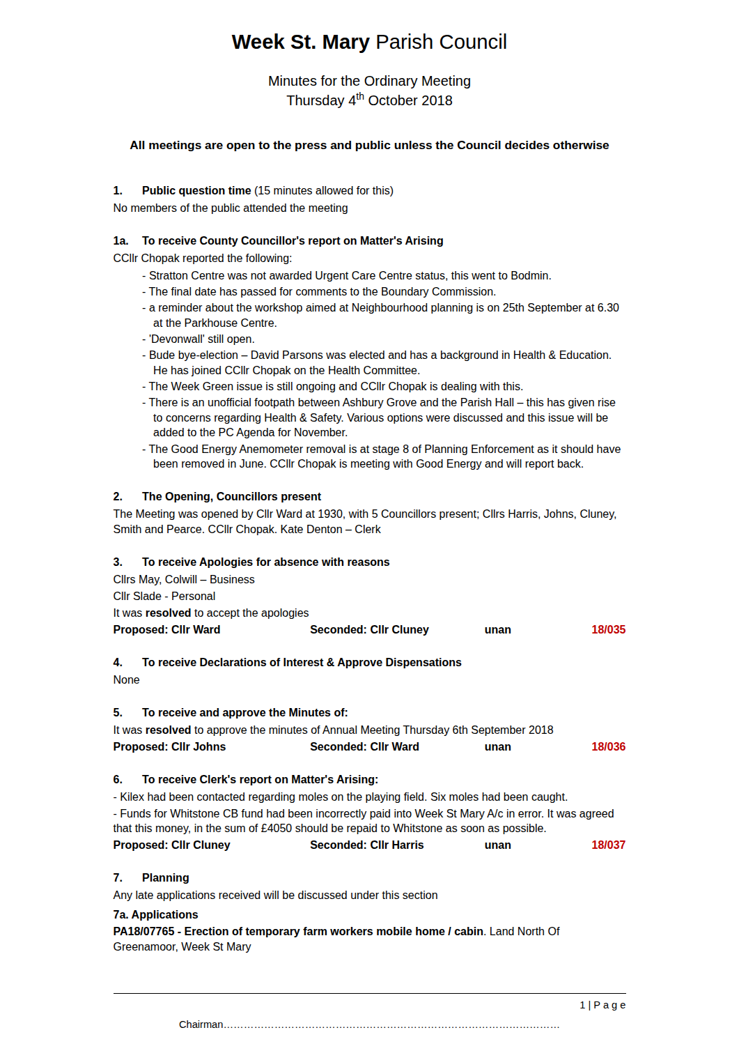Week St. Mary Parish Council
Minutes for the Ordinary Meeting
Thursday 4th October 2018
All meetings are open to the press and public unless the Council decides otherwise
1. Public question time (15 minutes allowed for this)
No members of the public attended the meeting
1a. To receive County Councillor's report on Matter's Arising
CCllr Chopak reported the following:
Stratton Centre was not awarded Urgent Care Centre status, this went to Bodmin.
The final date has passed for comments to the Boundary Commission.
a reminder about the workshop aimed at Neighbourhood planning is on 25th September at 6.30 at the Parkhouse Centre.
'Devonwall' still open.
Bude bye-election – David Parsons was elected and has a background in Health & Education. He has joined CCllr Chopak on the Health Committee.
The Week Green issue is still ongoing and CCllr Chopak is dealing with this.
There is an unofficial footpath between Ashbury Grove and the Parish Hall – this has given rise to concerns regarding Health & Safety. Various options were discussed and this issue will be added to the PC Agenda for November.
The Good Energy Anemometer removal is at stage 8 of Planning Enforcement as it should have been removed in June. CCllr Chopak is meeting with Good Energy and will report back.
2. The Opening, Councillors present
The Meeting was opened by Cllr Ward at 1930, with 5 Councillors present; Cllrs Harris, Johns, Cluney, Smith and Pearce. CCllr Chopak. Kate Denton – Clerk
3. To receive Apologies for absence with reasons
Cllrs May, Colwill – Business
Cllr Slade - Personal
It was resolved to accept the apologies
Proposed: Cllr Ward Seconded: Cllr Cluney unan 18/035
4. To receive Declarations of Interest & Approve Dispensations
None
5. To receive and approve the Minutes of:
It was resolved to approve the minutes of Annual Meeting Thursday 6th September 2018
Proposed: Cllr Johns Seconded: Cllr Ward unan 18/036
6. To receive Clerk's report on Matter's Arising:
- Kilex had been contacted regarding moles on the playing field. Six moles had been caught.
- Funds for Whitstone CB fund had been incorrectly paid into Week St Mary A/c in error. It was agreed that this money, in the sum of £4050 should be repaid to Whitstone as soon as possible.
Proposed: Cllr Cluney Seconded: Cllr Harris unan 18/037
7. Planning
Any late applications received will be discussed under this section
7a. Applications
PA18/07765 - Erection of temporary farm workers mobile home / cabin. Land North Of Greenamoor, Week St Mary
1 | P a g e
Chairman………………………………………………………………………………………